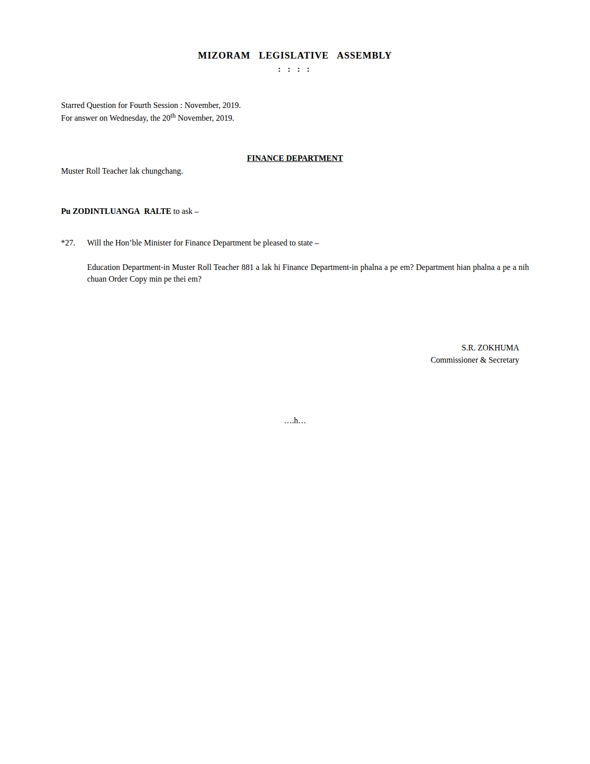MIZORAM LEGISLATIVE ASSEMBLY
: : : :
Starred Question for Fourth Session : November, 2019.
For answer on Wednesday, the 20th November, 2019.
FINANCE DEPARTMENT
Muster Roll Teacher lak chungchang.
Pu ZODINTLUANGA RALTE to ask –
*27.
Will the Hon’ble Minister for Finance Department be pleased to state –
Education Department-in Muster Roll Teacher 881 a lak hi Finance Department-in phalna a pe em? Department hian phalna a pe a nih chuan Order Copy min pe thei em?
S.R. ZOKHUMA
Commissioner & Secretary
….h…